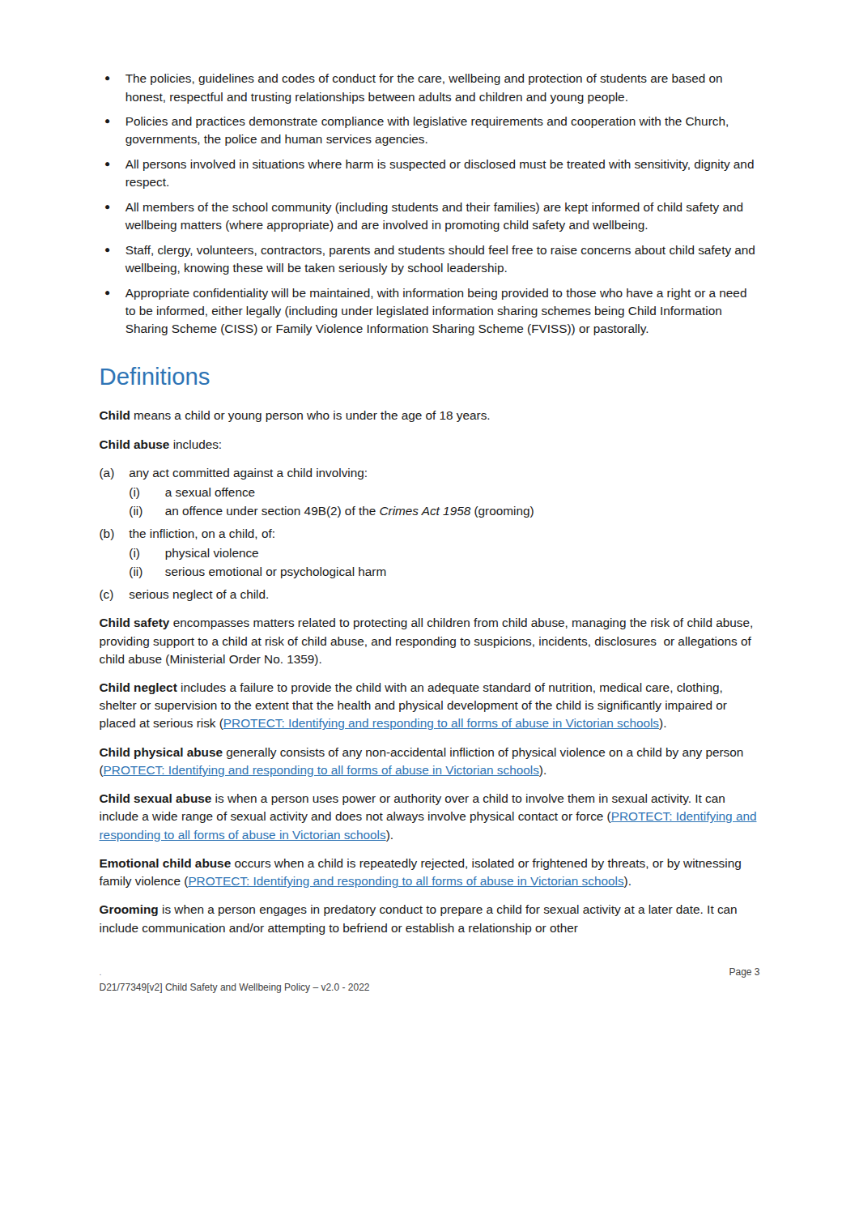The policies, guidelines and codes of conduct for the care, wellbeing and protection of students are based on honest, respectful and trusting relationships between adults and children and young people.
Policies and practices demonstrate compliance with legislative requirements and cooperation with the Church, governments, the police and human services agencies.
All persons involved in situations where harm is suspected or disclosed must be treated with sensitivity, dignity and respect.
All members of the school community (including students and their families) are kept informed of child safety and wellbeing matters (where appropriate) and are involved in promoting child safety and wellbeing.
Staff, clergy, volunteers, contractors, parents and students should feel free to raise concerns about child safety and wellbeing, knowing these will be taken seriously by school leadership.
Appropriate confidentiality will be maintained, with information being provided to those who have a right or a need to be informed, either legally (including under legislated information sharing schemes being Child Information Sharing Scheme (CISS) or Family Violence Information Sharing Scheme (FVISS)) or pastorally.
Definitions
Child means a child or young person who is under the age of 18 years.
Child abuse includes:
(a) any act committed against a child involving:
(i) a sexual offence
(ii) an offence under section 49B(2) of the Crimes Act 1958 (grooming)
(b) the infliction, on a child, of:
(i) physical violence
(ii) serious emotional or psychological harm
(c) serious neglect of a child.
Child safety encompasses matters related to protecting all children from child abuse, managing the risk of child abuse, providing support to a child at risk of child abuse, and responding to suspicions, incidents, disclosures or allegations of child abuse (Ministerial Order No. 1359).
Child neglect includes a failure to provide the child with an adequate standard of nutrition, medical care, clothing, shelter or supervision to the extent that the health and physical development of the child is significantly impaired or placed at serious risk (PROTECT: Identifying and responding to all forms of abuse in Victorian schools).
Child physical abuse generally consists of any non-accidental infliction of physical violence on a child by any person (PROTECT: Identifying and responding to all forms of abuse in Victorian schools).
Child sexual abuse is when a person uses power or authority over a child to involve them in sexual activity. It can include a wide range of sexual activity and does not always involve physical contact or force (PROTECT: Identifying and responding to all forms of abuse in Victorian schools).
Emotional child abuse occurs when a child is repeatedly rejected, isolated or frightened by threats, or by witnessing family violence (PROTECT: Identifying and responding to all forms of abuse in Victorian schools).
Grooming is when a person engages in predatory conduct to prepare a child for sexual activity at a later date. It can include communication and/or attempting to befriend or establish a relationship or other
.
D21/77349[v2] Child Safety and Wellbeing Policy – v2.0 - 2022
Page 3